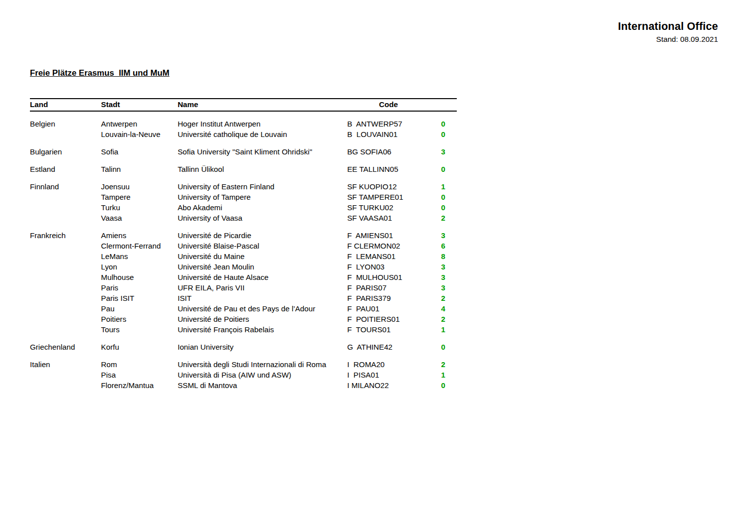International Office
Stand: 08.09.2021
Freie Plätze Erasmus IIM und MuM
| Land | Stadt | Name | Code | |
| --- | --- | --- | --- | --- |
| Belgien | Antwerpen | Hoger Institut Antwerpen | B ANTWERP57 | 0 |
| | Louvain-la-Neuve | Université catholique de Louvain | B LOUVAIN01 | 0 |
| Bulgarien | Sofia | Sofia University "Saint Kliment Ohridski" | BG SOFIA06 | 3 |
| Estland | Talinn | Tallinn Ülikool | EE TALLINN05 | 0 |
| Finnland | Joensuu | University of Eastern Finland | SF KUOPIO12 | 1 |
| | Tampere | University of Tampere | SF TAMPERE01 | 0 |
| | Turku | Abo Akademi | SF TURKU02 | 0 |
| | Vaasa | University of Vaasa | SF VAASA01 | 2 |
| Frankreich | Amiens | Université de Picardie | F AMIENS01 | 3 |
| | Clermont-Ferrand | Université Blaise-Pascal | F CLERMON02 | 6 |
| | LeMans | Université du Maine | F LEMANS01 | 8 |
| | Lyon | Université Jean Moulin | F LYON03 | 3 |
| | Mulhouse | Université de Haute Alsace | F MULHOUS01 | 3 |
| | Paris | UFR EILA, Paris VII | F PARIS07 | 3 |
| | Paris ISIT | ISIT | F PARIS379 | 2 |
| | Pau | Université de Pau et des Pays de l’Adour | F PAU01 | 4 |
| | Poitiers | Université de Poitiers | F POITIERS01 | 2 |
| | Tours | Université François Rabelais | F TOURS01 | 1 |
| Griechenland | Korfu | Ionian University | G ATHINE42 | 0 |
| Italien | Rom | Università degli Studi Internazionali di Roma | I ROMA20 | 2 |
| | Pisa | Università di Pisa (AIW und ASW) | I PISA01 | 1 |
| | Florenz/Mantua | SSML di Mantova | I MILANO22 | 0 |